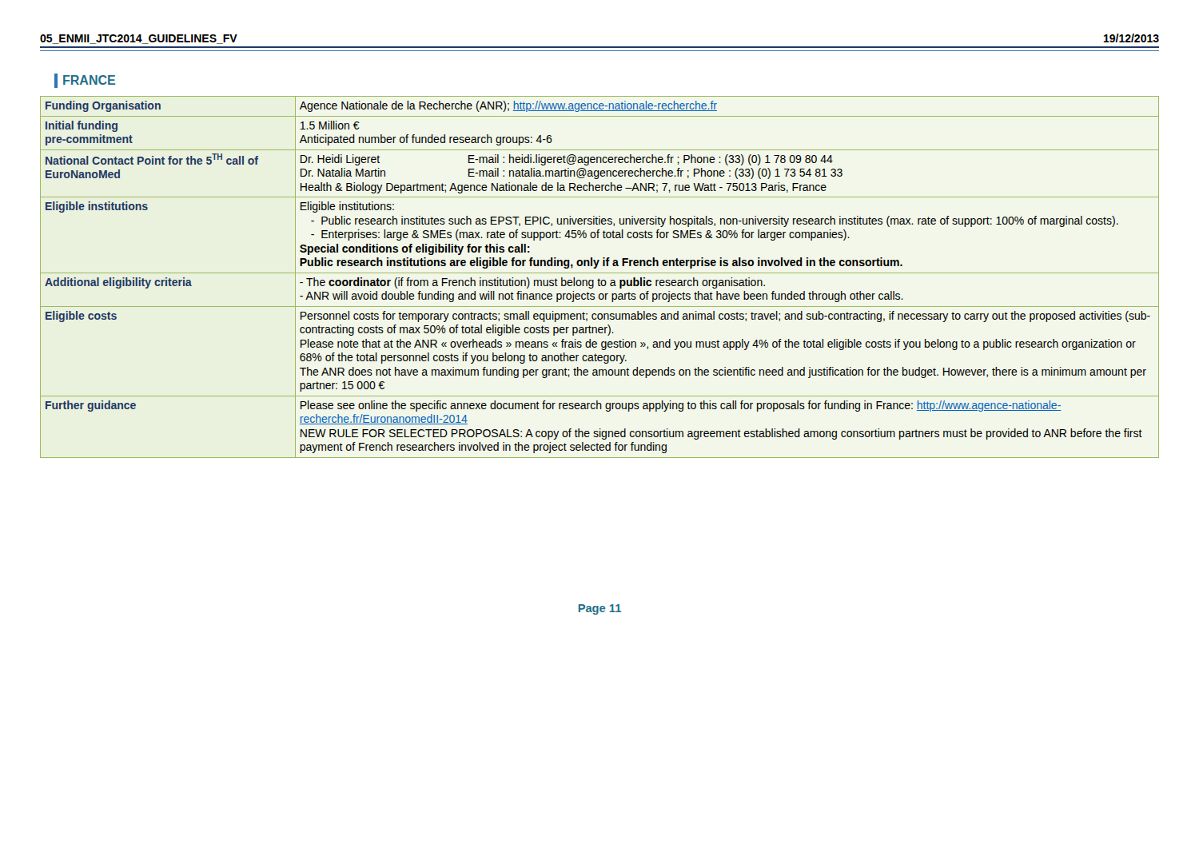05_ENMII_JTC2014_GUIDELINES_FV 19/12/2013
FRANCE
| Funding Organisation | Agence Nationale de la Recherche (ANR); http://www.agence-nationale-recherche.fr |
| Initial funding pre-commitment | 1.5 Million € Anticipated number of funded research groups: 4-6 |
| National Contact Point for the 5 TH call of EuroNanoMed | Dr. Heidi Ligeret E-mail : heidi.ligeret@agencerecherche.fr ; Phone : (33) (0) 1 78 09 80 44 Dr. Natalia Martin E-mail : natalia.martin@agencerecherche.fr ; Phone : (33) (0) 1 73 54 81 33 Health & Biology Department; Agence Nationale de la Recherche –ANR; 7, rue Watt - 75013 Paris, France |
| Eligible institutions | Eligible institutions: - Public research institutes such as EPST, EPIC, universities, university hospitals, non-university research institutes (max. rate of support: 100% of marginal costs). - Enterprises: large & SMEs (max. rate of support: 45% of total costs for SMEs & 30% for larger companies). Special conditions of eligibility for this call: Public research institutions are eligible for funding, only if a French enterprise is also involved in the consortium. |
| Additional eligibility criteria | - The coordinator (if from a French institution) must belong to a public research organisation. - ANR will avoid double funding and will not finance projects or parts of projects that have been funded through other calls. |
| Eligible costs | Personnel costs for temporary contracts; small equipment; consumables and animal costs; travel; and sub-contracting, if necessary to carry out the proposed activities (sub-contracting costs of max 50% of total eligible costs per partner). Please note that at the ANR « overheads » means « frais de gestion », and you must apply 4% of the total eligible costs if you belong to a public research organization or 68% of the total personnel costs if you belong to another category. The ANR does not have a maximum funding per grant; the amount depends on the scientific need and justification for the budget. However, there is a minimum amount per partner: 15 000 € |
| Further guidance | Please see online the specific annexe document for research groups applying to this call for proposals for funding in France: http://www.agence-nationale-recherche.fr/EuronanomedII-2014 NEW RULE FOR SELECTED PROPOSALS: A copy of the signed consortium agreement established among consortium partners must be provided to ANR before the first payment of French researchers involved in the project selected for funding |
Page 11